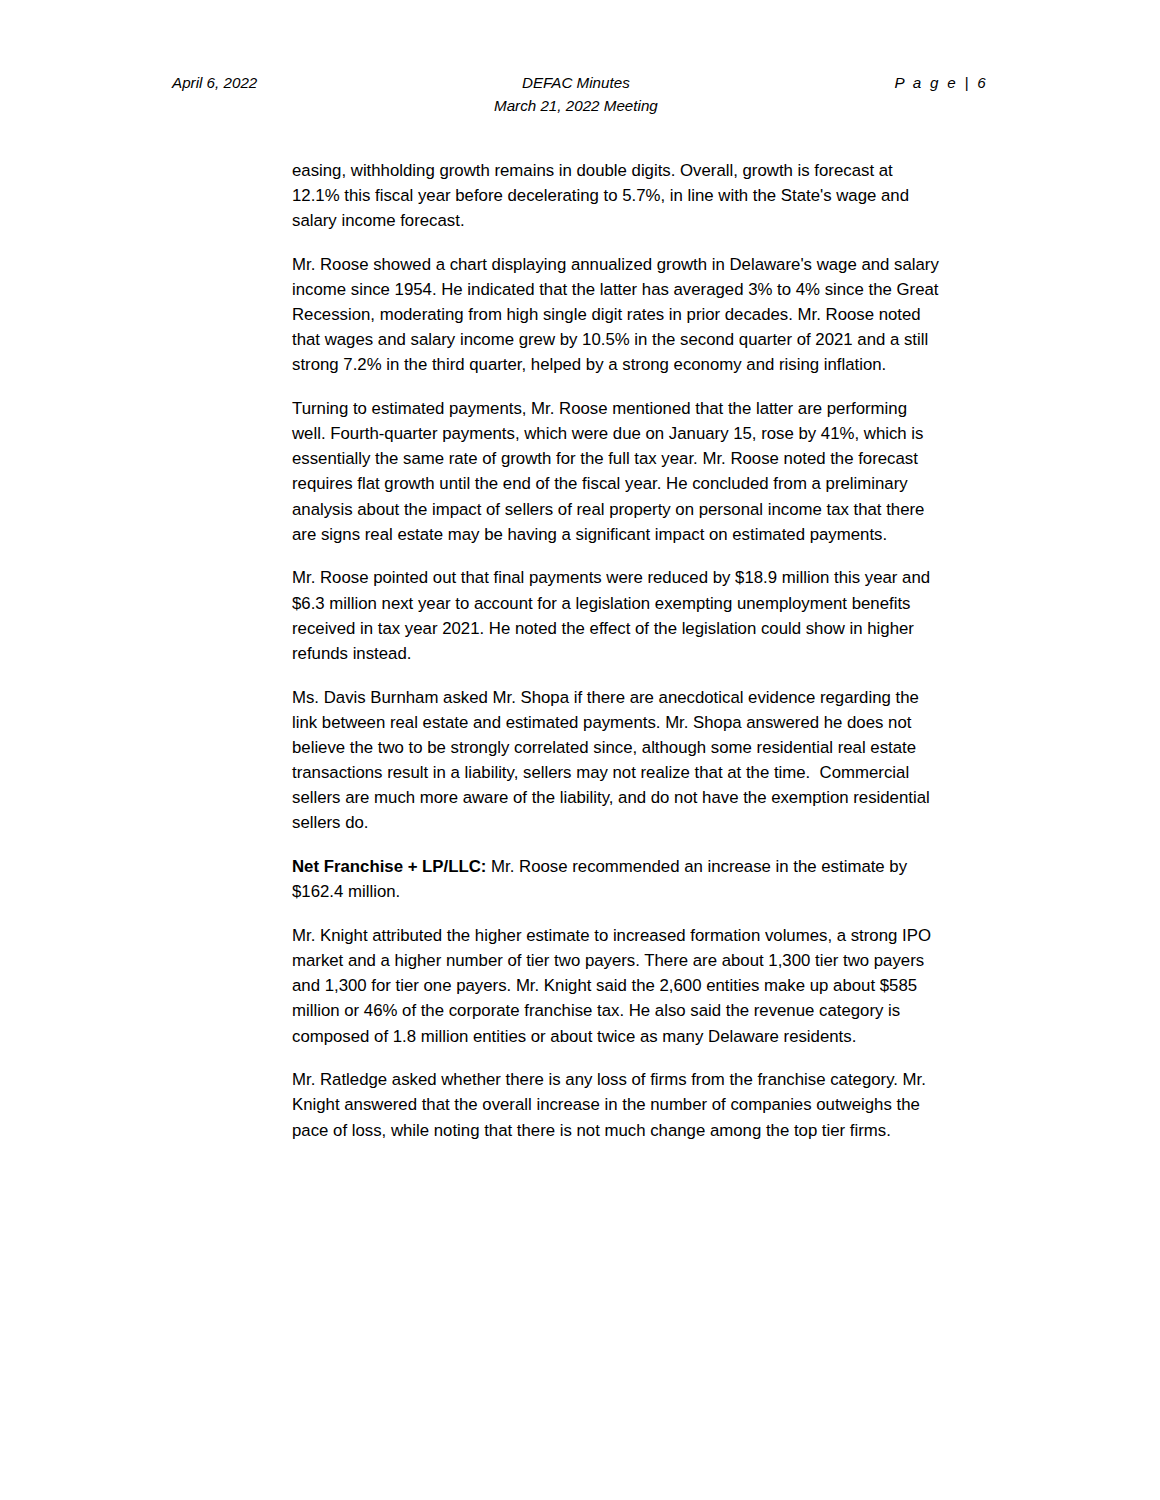April 6, 2022
DEFAC Minutes
March 21, 2022 Meeting
P a g e | 6
easing, withholding growth remains in double digits. Overall, growth is forecast at 12.1% this fiscal year before decelerating to 5.7%, in line with the State's wage and salary income forecast.
Mr. Roose showed a chart displaying annualized growth in Delaware's wage and salary income since 1954. He indicated that the latter has averaged 3% to 4% since the Great Recession, moderating from high single digit rates in prior decades. Mr. Roose noted that wages and salary income grew by 10.5% in the second quarter of 2021 and a still strong 7.2% in the third quarter, helped by a strong economy and rising inflation.
Turning to estimated payments, Mr. Roose mentioned that the latter are performing well. Fourth-quarter payments, which were due on January 15, rose by 41%, which is essentially the same rate of growth for the full tax year. Mr. Roose noted the forecast requires flat growth until the end of the fiscal year. He concluded from a preliminary analysis about the impact of sellers of real property on personal income tax that there are signs real estate may be having a significant impact on estimated payments.
Mr. Roose pointed out that final payments were reduced by $18.9 million this year and $6.3 million next year to account for a legislation exempting unemployment benefits received in tax year 2021. He noted the effect of the legislation could show in higher refunds instead.
Ms. Davis Burnham asked Mr. Shopa if there are anecdotical evidence regarding the link between real estate and estimated payments. Mr. Shopa answered he does not believe the two to be strongly correlated since, although some residential real estate transactions result in a liability, sellers may not realize that at the time. Commercial sellers are much more aware of the liability, and do not have the exemption residential sellers do.
Net Franchise + LP/LLC: Mr. Roose recommended an increase in the estimate by $162.4 million.
Mr. Knight attributed the higher estimate to increased formation volumes, a strong IPO market and a higher number of tier two payers. There are about 1,300 tier two payers and 1,300 for tier one payers. Mr. Knight said the 2,600 entities make up about $585 million or 46% of the corporate franchise tax. He also said the revenue category is composed of 1.8 million entities or about twice as many Delaware residents.
Mr. Ratledge asked whether there is any loss of firms from the franchise category. Mr. Knight answered that the overall increase in the number of companies outweighs the pace of loss, while noting that there is not much change among the top tier firms.